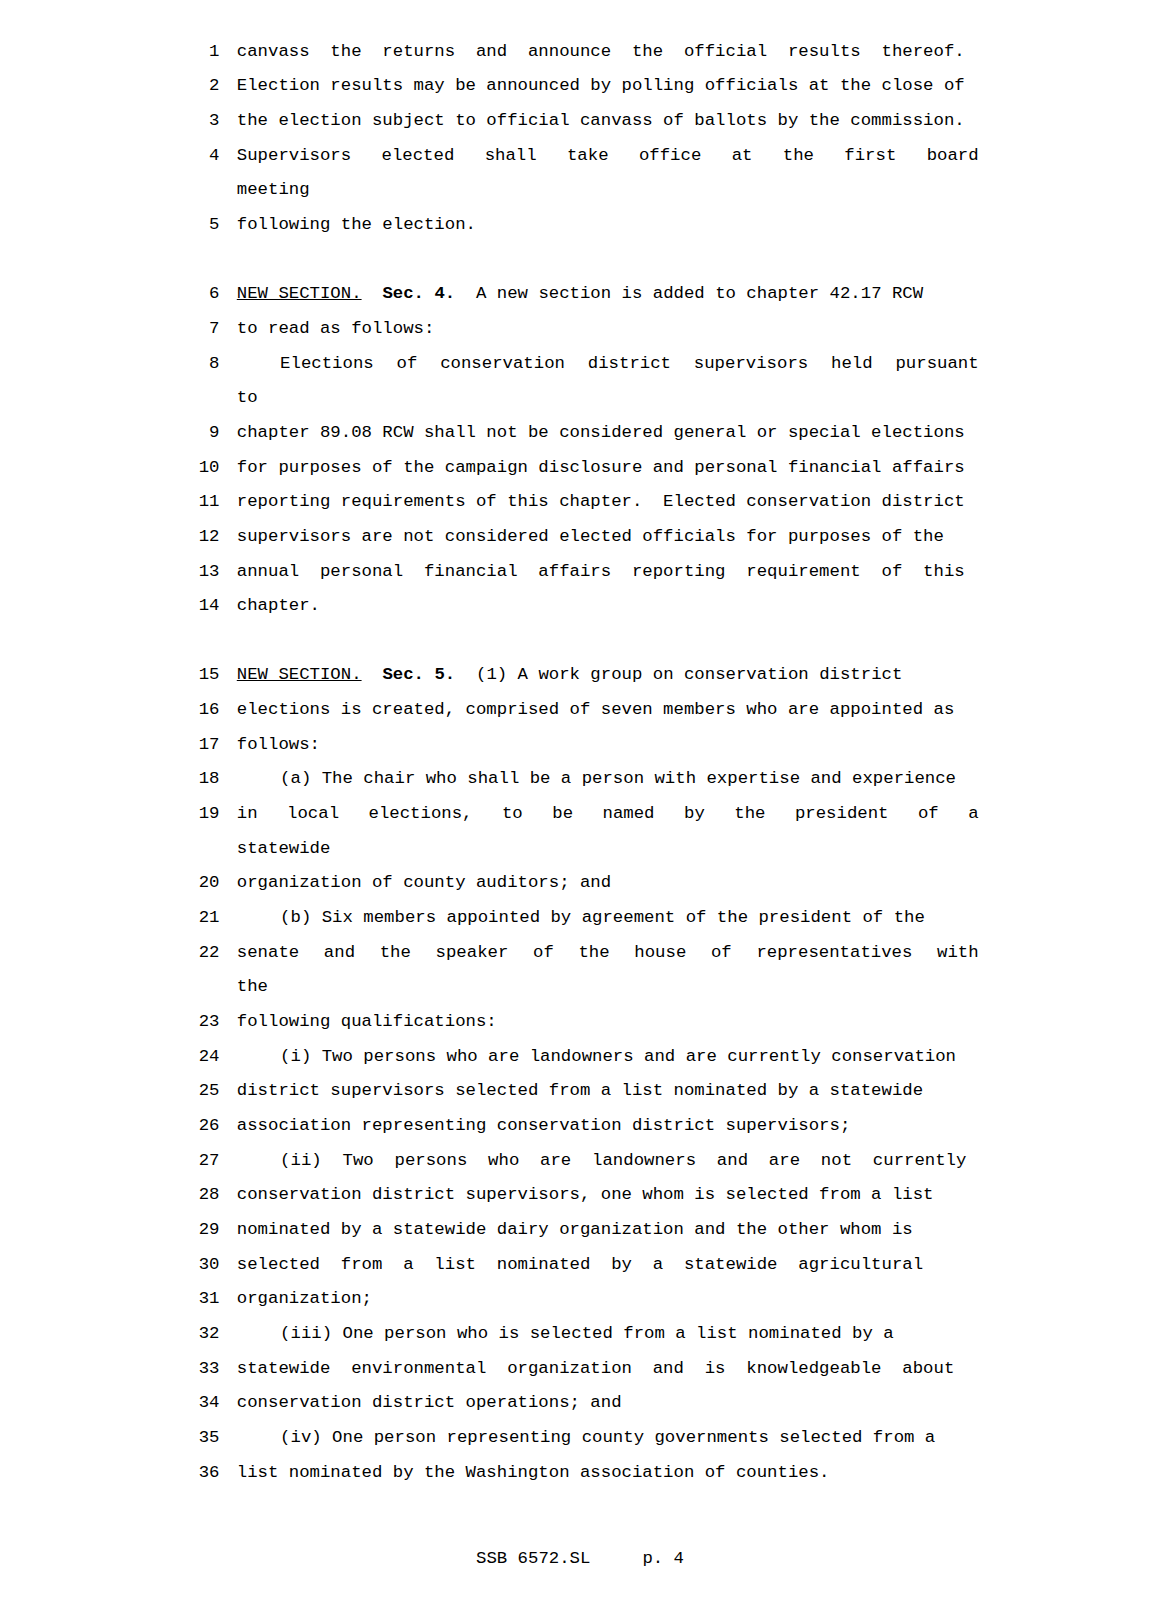canvass the returns and announce the official results thereof.
Election results may be announced by polling officials at the close of
the election subject to official canvass of ballots by the commission.
Supervisors elected shall take office at the first board meeting
following the election.
NEW SECTION. Sec. 4. A new section is added to chapter 42.17 RCW
to read as follows:
Elections of conservation district supervisors held pursuant to
chapter 89.08 RCW shall not be considered general or special elections
for purposes of the campaign disclosure and personal financial affairs
reporting requirements of this chapter. Elected conservation district
supervisors are not considered elected officials for purposes of the
annual personal financial affairs reporting requirement of this
chapter.
NEW SECTION. Sec. 5. (1) A work group on conservation district
elections is created, comprised of seven members who are appointed as
follows:
(a) The chair who shall be a person with expertise and experience
in local elections, to be named by the president of a statewide
organization of county auditors; and
(b) Six members appointed by agreement of the president of the
senate and the speaker of the house of representatives with the
following qualifications:
(i) Two persons who are landowners and are currently conservation
district supervisors selected from a list nominated by a statewide
association representing conservation district supervisors;
(ii) Two persons who are landowners and are not currently
conservation district supervisors, one whom is selected from a list
nominated by a statewide dairy organization and the other whom is
selected from a list nominated by a statewide agricultural
organization;
(iii) One person who is selected from a list nominated by a
statewide environmental organization and is knowledgeable about
conservation district operations; and
(iv) One person representing county governments selected from a
list nominated by the Washington association of counties.
SSB 6572.SL p. 4